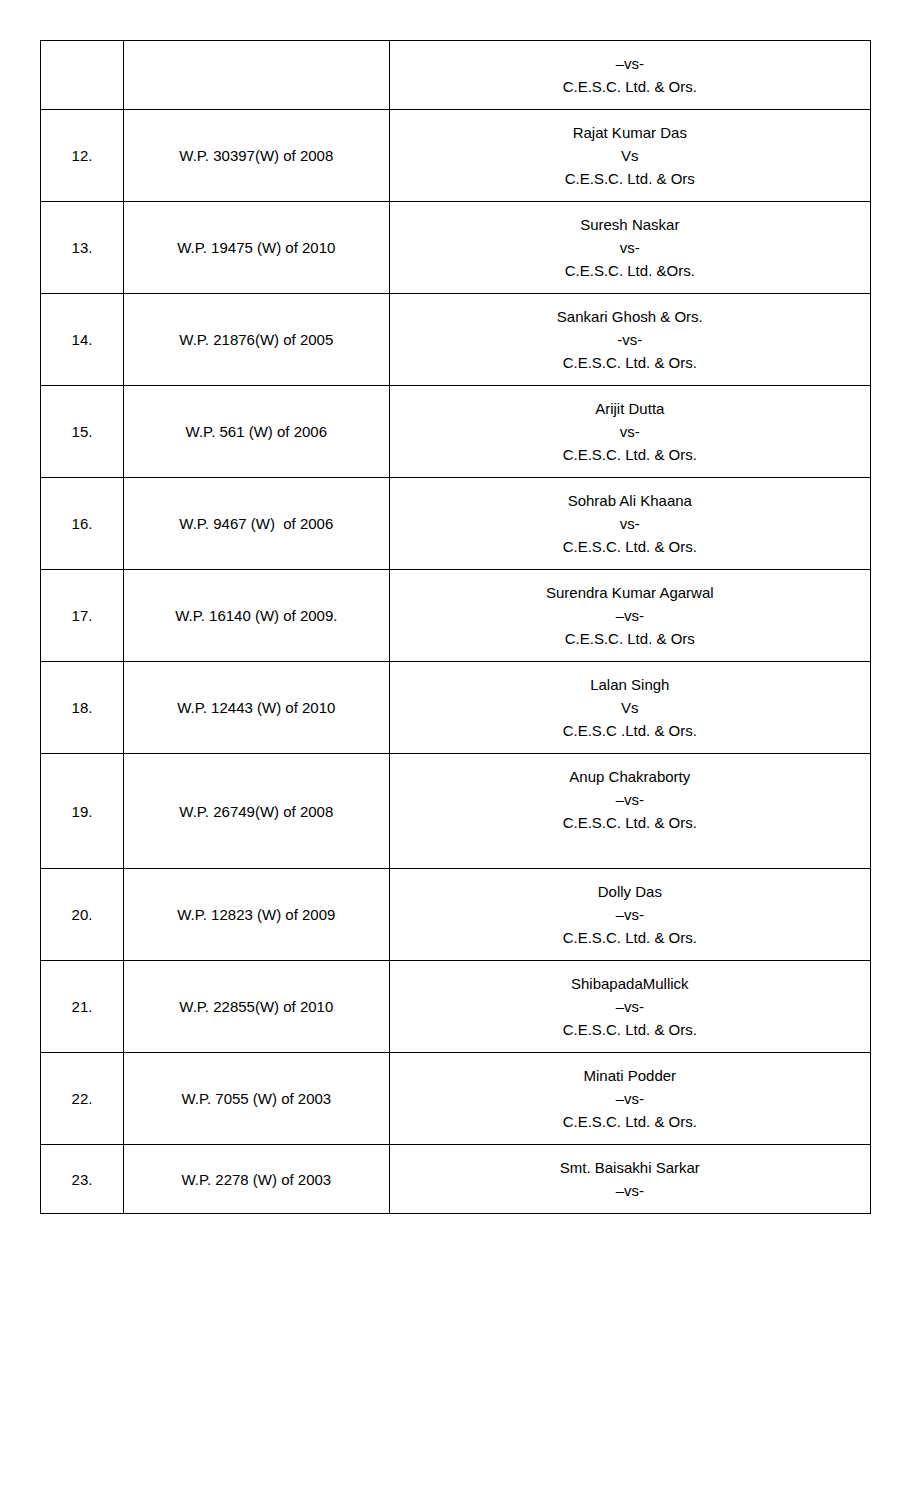| | | –vs- C.E.S.C. Ltd. & Ors. |
| 12. | W.P. 30397(W) of 2008 | Rajat Kumar Das Vs C.E.S.C. Ltd. & Ors |
| 13. | W.P. 19475 (W) of 2010 | Suresh Naskar vs- C.E.S.C. Ltd. &Ors. |
| 14. | W.P. 21876(W) of 2005 | Sankari Ghosh & Ors. -vs- C.E.S.C. Ltd. & Ors. |
| 15. | W.P. 561 (W) of 2006 | Arijit Dutta vs- C.E.S.C. Ltd. & Ors. |
| 16. | W.P. 9467 (W) of 2006 | Sohrab Ali Khaana vs- C.E.S.C. Ltd. & Ors. |
| 17. | W.P. 16140 (W) of 2009. | Surendra Kumar Agarwal –vs- C.E.S.C. Ltd. & Ors |
| 18. | W.P. 12443 (W) of 2010 | Lalan Singh Vs C.E.S.C .Ltd. & Ors. |
| 19. | W.P. 26749(W) of 2008 | Anup Chakraborty –vs- C.E.S.C. Ltd. & Ors. |
| 20. | W.P. 12823 (W) of 2009 | Dolly Das –vs- C.E.S.C. Ltd. & Ors. |
| 21. | W.P. 22855(W) of 2010 | ShibapadaMullick –vs- C.E.S.C. Ltd. & Ors. |
| 22. | W.P. 7055 (W) of 2003 | Minati Podder –vs- C.E.S.C. Ltd. & Ors. |
| 23. | W.P. 2278 (W) of 2003 | Smt. Baisakhi Sarkar –vs- |